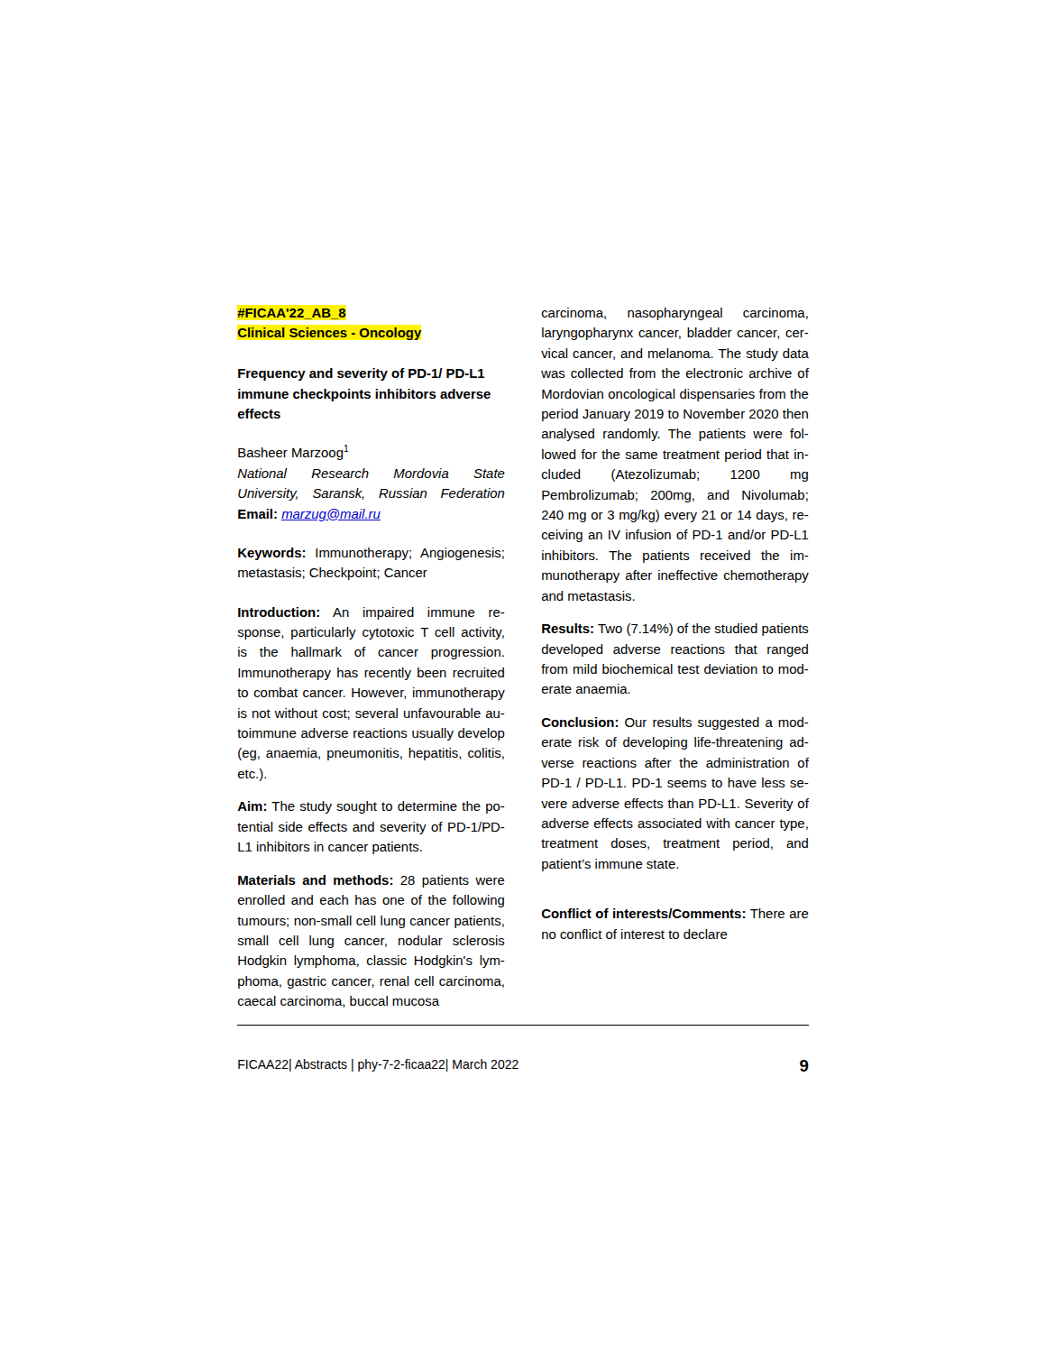#FICAA'22_AB_8
Clinical Sciences - Oncology
Frequency and severity of PD-1/ PD-L1 immune checkpoints inhibitors adverse effects
Basheer Marzoog1
National Research Mordovia State University, Saransk, Russian Federation Email: marzug@mail.ru
Keywords: Immunotherapy; Angiogenesis; metastasis; Checkpoint; Cancer
Introduction: An impaired immune response, particularly cytotoxic T cell activity, is the hallmark of cancer progression. Immunotherapy has recently been recruited to combat cancer. However, immunotherapy is not without cost; several unfavourable autoimmune adverse reactions usually develop (eg, anaemia, pneumonitis, hepatitis, colitis, etc.).
Aim: The study sought to determine the potential side effects and severity of PD-1/PD-L1 inhibitors in cancer patients.
Materials and methods: 28 patients were enrolled and each has one of the following tumours; non-small cell lung cancer patients, small cell lung cancer, nodular sclerosis Hodgkin lymphoma, classic Hodgkin's lymphoma, gastric cancer, renal cell carcinoma, caecal carcinoma, buccal mucosa
carcinoma, nasopharyngeal carcinoma, laryngopharynx cancer, bladder cancer, cervical cancer, and melanoma. The study data was collected from the electronic archive of Mordovian oncological dispensaries from the period January 2019 to November 2020 then analysed randomly. The patients were followed for the same treatment period that included (Atezolizumab; 1200 mg Pembrolizumab; 200mg, and Nivolumab; 240 mg or 3 mg/kg) every 21 or 14 days, receiving an IV infusion of PD-1 and/or PD-L1 inhibitors. The patients received the immunotherapy after ineffective chemotherapy and metastasis.
Results: Two (7.14%) of the studied patients developed adverse reactions that ranged from mild biochemical test deviation to moderate anaemia.
Conclusion: Our results suggested a moderate risk of developing life-threatening adverse reactions after the administration of PD-1 / PD-L1. PD-1 seems to have less severe adverse effects than PD-L1. Severity of adverse effects associated with cancer type, treatment doses, treatment period, and patient’s immune state.
Conflict of interests/Comments: There are no conflict of interest to declare
FICAA22| Abstracts | phy-7-2-ficaa22| March 2022
9